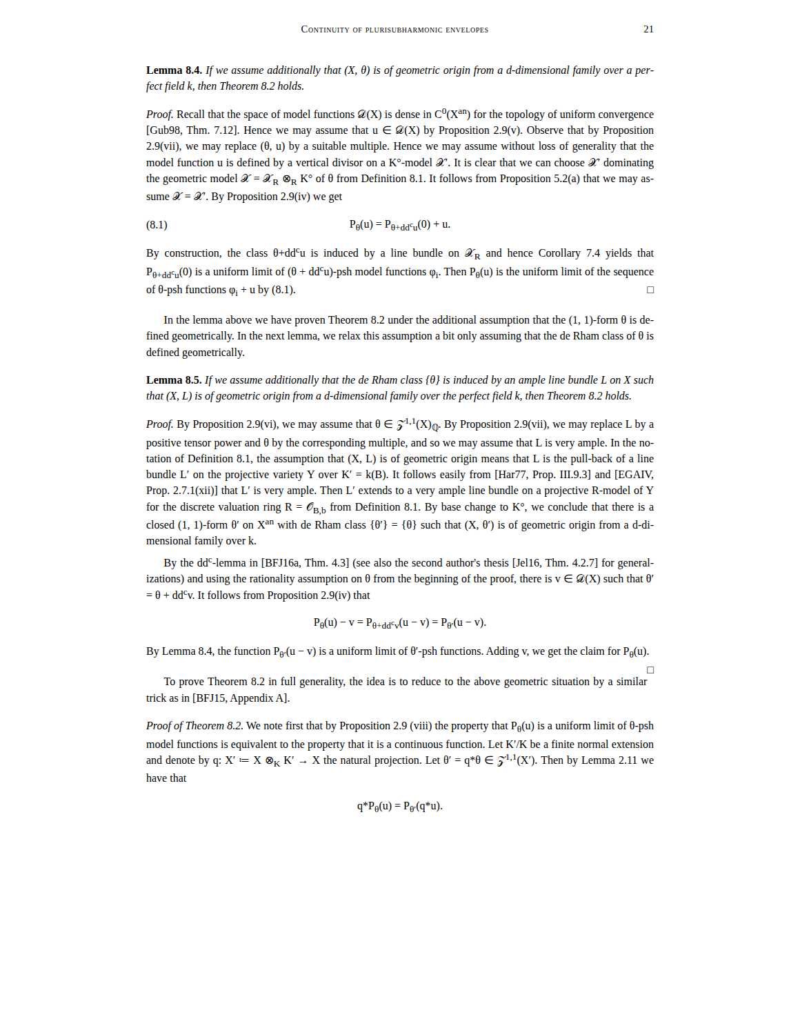Continuity of plurisubharmonic envelopes 21
Lemma 8.4. If we assume additionally that (X, θ) is of geometric origin from a d-dimensional family over a perfect field k, then Theorem 8.2 holds.
Proof. Recall that the space of model functions 𝒟(X) is dense in C0(Xan) for the topology of uniform convergence [Gub98, Thm. 7.12]. Hence we may assume that u ∈ 𝒟(X) by Proposition 2.9(v). Observe that by Proposition 2.9(vii), we may replace (θ, u) by a suitable multiple. Hence we may assume without loss of generality that the model function u is defined by a vertical divisor on a K°-model 𝒳′. It is clear that we can choose 𝒳′ dominating the geometric model 𝒳 = 𝒳R ⊗R K° of θ from Definition 8.1. It follows from Proposition 5.2(a) that we may assume 𝒳 = 𝒳′. By Proposition 2.9(iv) we get
(8.1) Pθ(u) = Pθ+ddcu(0) + u.
By construction, the class θ+ddcu is induced by a line bundle on 𝒳R and hence Corollary 7.4 yields that Pθ+ddcu(0) is a uniform limit of (θ + ddcu)-psh model functions φi. Then Pθ(u) is the uniform limit of the sequence of θ-psh functions φi + u by (8.1). □
In the lemma above we have proven Theorem 8.2 under the additional assumption that the (1, 1)-form θ is defined geometrically. In the next lemma, we relax this assumption a bit only assuming that the de Rham class of θ is defined geometrically.
Lemma 8.5. If we assume additionally that the de Rham class {θ} is induced by an ample line bundle L on X such that (X, L) is of geometric origin from a d-dimensional family over the perfect field k, then Theorem 8.2 holds.
Proof. By Proposition 2.9(vi), we may assume that θ ∈ 𝒵1,1(X)ℚ. By Proposition 2.9(vii), we may replace L by a positive tensor power and θ by the corresponding multiple, and so we may assume that L is very ample. In the notation of Definition 8.1, the assumption that (X, L) is of geometric origin means that L is the pull-back of a line bundle L′ on the projective variety Y over K′ = k(B). It follows easily from [Har77, Prop. III.9.3] and [EGAIV, Prop. 2.7.1(xii)] that L′ is very ample. Then L′ extends to a very ample line bundle on a projective R-model of Y for the discrete valuation ring R = 𝒪B,b from Definition 8.1. By base change to K°, we conclude that there is a closed (1, 1)-form θ′ on Xan with de Rham class {θ′} = {θ} such that (X, θ′) is of geometric origin from a d-dimensional family over k.
By the ddc-lemma in [BFJ16a, Thm. 4.3] (see also the second author's thesis [Jel16, Thm. 4.2.7] for generalizations) and using the rationality assumption on θ from the beginning of the proof, there is v ∈ 𝒟(X) such that θ′ = θ + ddcv. It follows from Proposition 2.9(iv) that
Pθ(u) − v = Pθ+ddcv(u − v) = Pθ′(u − v).
By Lemma 8.4, the function Pθ′(u − v) is a uniform limit of θ′-psh functions. Adding v, we get the claim for Pθ(u). □
To prove Theorem 8.2 in full generality, the idea is to reduce to the above geometric situation by a similar trick as in [BFJ15, Appendix A].
Proof of Theorem 8.2. We note first that by Proposition 2.9 (viii) the property that Pθ(u) is a uniform limit of θ-psh model functions is equivalent to the property that it is a continuous function. Let K′/K be a finite normal extension and denote by q: X′ ≔ X ⊗K K′ → X the natural projection. Let θ′ = q*θ ∈ 𝒵1,1(X′). Then by Lemma 2.11 we have that
q*Pθ(u) = Pθ′(q*u).